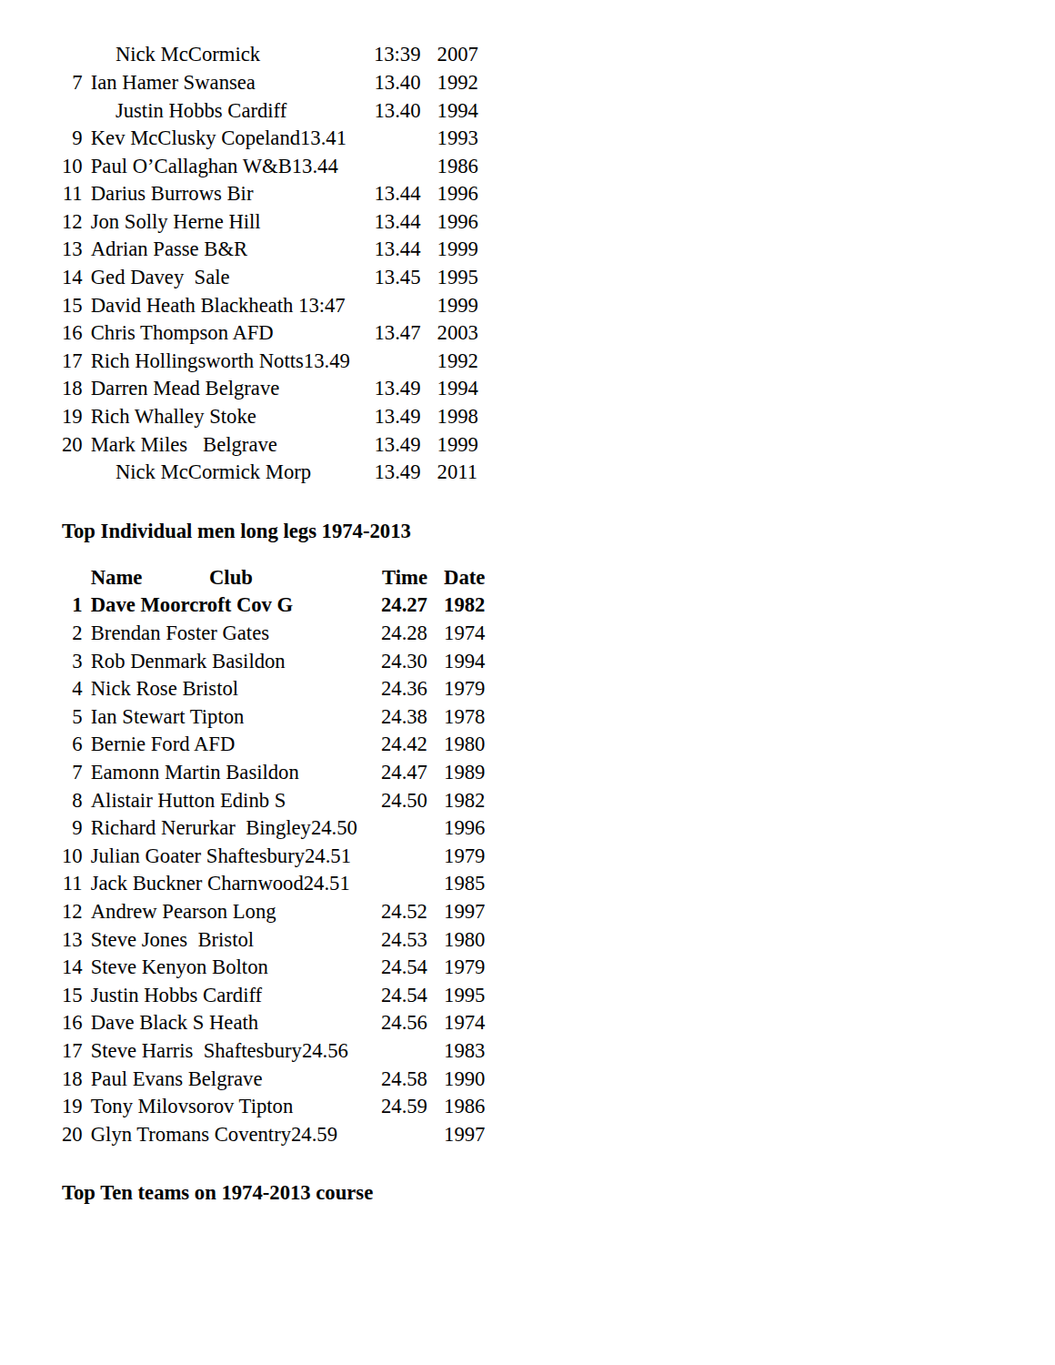| | Nick McCormick | 13:39 | 2007 |
| 7 | Ian Hamer Swansea | 13.40 | 1992 |
| | Justin Hobbs Cardiff | 13.40 | 1994 |
| 9 | Kev McClusky Copeland13.41 | | 1993 |
| 10 | Paul O’Callaghan W&B13.44 | | 1986 |
| 11 | Darius Burrows Bir | 13.44 | 1996 |
| 12 | Jon Solly Herne Hill | 13.44 | 1996 |
| 13 | Adrian Passe B&R | 13.44 | 1999 |
| 14 | Ged Davey Sale | 13.45 | 1995 |
| 15 | David Heath Blackheath 13:47 | | 1999 |
| 16 | Chris Thompson AFD | 13.47 | 2003 |
| 17 | Rich Hollingsworth Notts13.49 | | 1992 |
| 18 | Darren Mead Belgrave | 13.49 | 1994 |
| 19 | Rich Whalley Stoke | 13.49 | 1998 |
| 20 | Mark Miles Belgrave | 13.49 | 1999 |
| | Nick McCormick Morp | 13.49 | 2011 |
Top Individual men long legs 1974-2013
| | Name Club | Time | Date |
| 1 | Dave Moorcroft Cov G | 24.27 | 1982 |
| 2 | Brendan Foster Gates | 24.28 | 1974 |
| 3 | Rob Denmark Basildon | 24.30 | 1994 |
| 4 | Nick Rose Bristol | 24.36 | 1979 |
| 5 | Ian Stewart Tipton | 24.38 | 1978 |
| 6 | Bernie Ford AFD | 24.42 | 1980 |
| 7 | Eamonn Martin Basildon | 24.47 | 1989 |
| 8 | Alistair Hutton Edinb S | 24.50 | 1982 |
| 9 | Richard Nerurkar Bingley24.50 | | 1996 |
| 10 | Julian Goater Shaftesbury24.51 | | 1979 |
| 11 | Jack Buckner Charnwood24.51 | | 1985 |
| 12 | Andrew Pearson Long | 24.52 | 1997 |
| 13 | Steve Jones Bristol | 24.53 | 1980 |
| 14 | Steve Kenyon Bolton | 24.54 | 1979 |
| 15 | Justin Hobbs Cardiff | 24.54 | 1995 |
| 16 | Dave Black S Heath | 24.56 | 1974 |
| 17 | Steve Harris Shaftesbury24.56 | | 1983 |
| 18 | Paul Evans Belgrave | 24.58 | 1990 |
| 19 | Tony Milovsorov Tipton | 24.59 | 1986 |
| 20 | Glyn Tromans Coventry24.59 | | 1997 |
Top Ten teams on 1974-2013 course